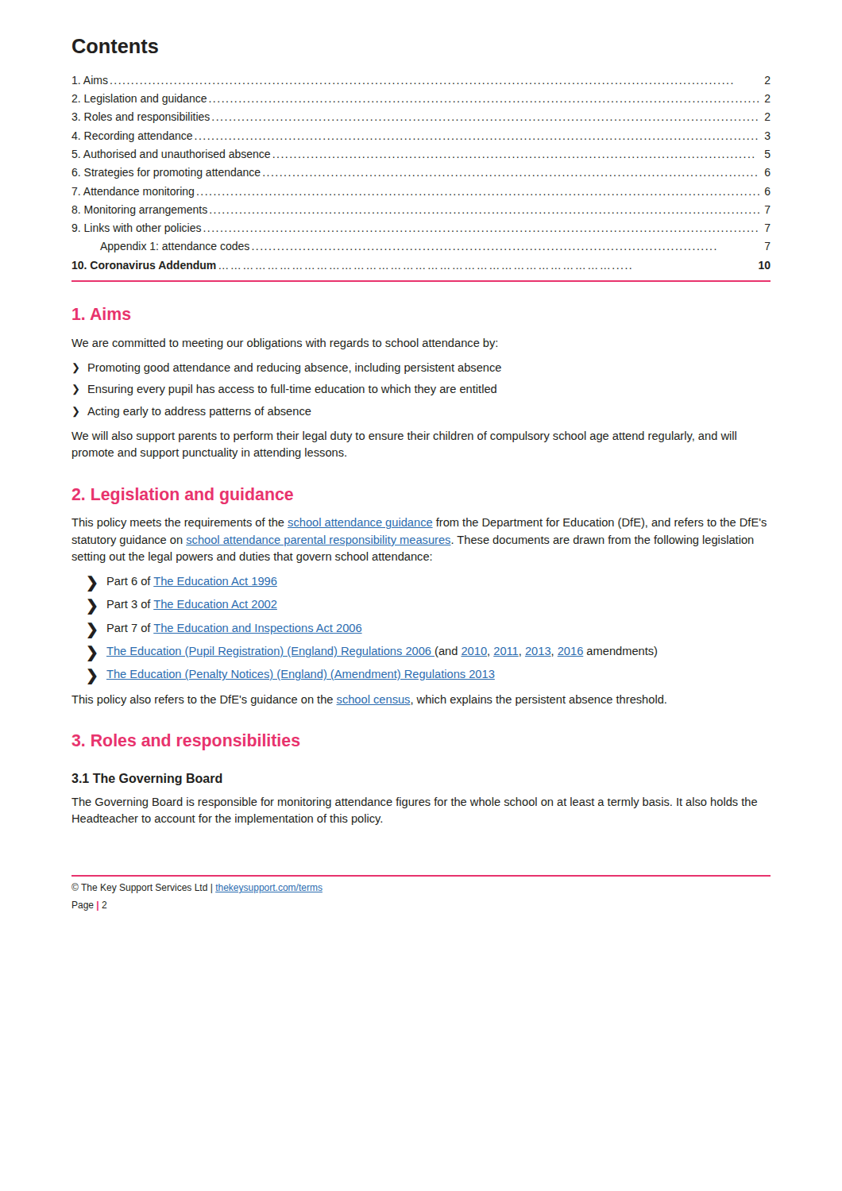Contents
1. Aims .................................................................................................................................................. 2
2. Legislation and guidance ................................................................................................................................. 2
3. Roles and responsibilities ................................................................................................................................. 2
4. Recording attendance ..................................................................................................................................... 3
5. Authorised and unauthorised absence ................................................................................................................. 5
6. Strategies for promoting attendance .................................................................................................................... 6
7. Attendance monitoring ..................................................................................................................................... 6
8. Monitoring arrangements ................................................................................................................................. 7
9. Links with other policies ................................................................................................................................... 7
Appendix 1: attendance codes ............................................................................................................. 7
10. Coronavirus Addendum ……………………………………………………………………………………..... 10
1. Aims
We are committed to meeting our obligations with regards to school attendance by:
Promoting good attendance and reducing absence, including persistent absence
Ensuring every pupil has access to full-time education to which they are entitled
Acting early to address patterns of absence
We will also support parents to perform their legal duty to ensure their children of compulsory school age attend regularly, and will promote and support punctuality in attending lessons.
2. Legislation and guidance
This policy meets the requirements of the school attendance guidance from the Department for Education (DfE), and refers to the DfE's statutory guidance on school attendance parental responsibility measures. These documents are drawn from the following legislation setting out the legal powers and duties that govern school attendance:
Part 6 of The Education Act 1996
Part 3 of The Education Act 2002
Part 7 of The Education and Inspections Act 2006
The Education (Pupil Registration) (England) Regulations 2006 (and 2010, 2011, 2013, 2016 amendments)
The Education (Penalty Notices) (England) (Amendment) Regulations 2013
This policy also refers to the DfE's guidance on the school census, which explains the persistent absence threshold.
3. Roles and responsibilities
3.1 The Governing Board
The Governing Board is responsible for monitoring attendance figures for the whole school on at least a termly basis. It also holds the Headteacher to account for the implementation of this policy.
© The Key Support Services Ltd | thekeysupport.com/terms
Page | 2